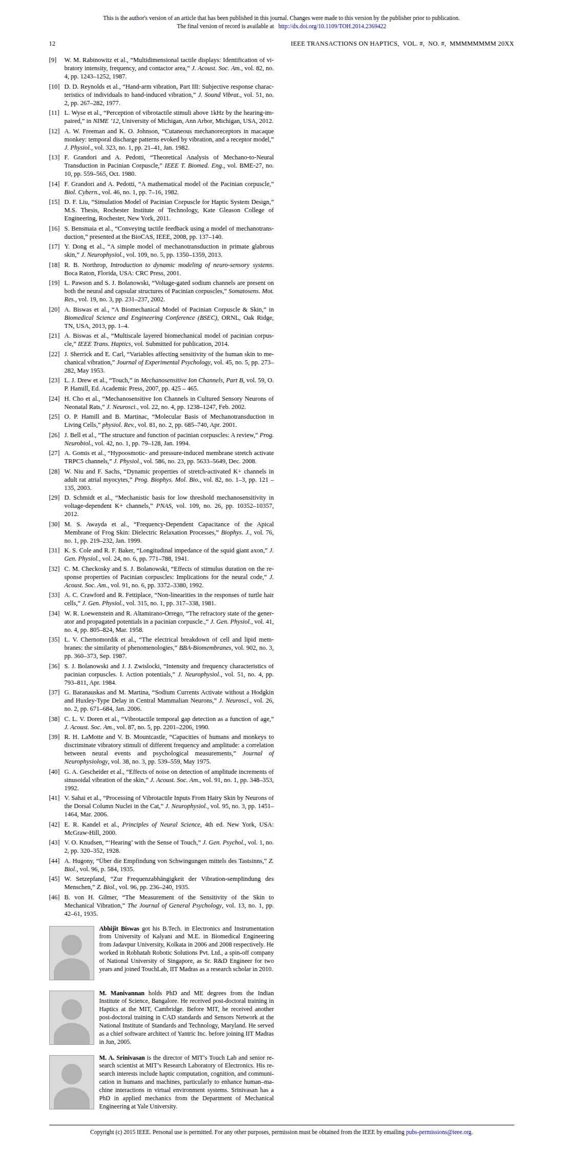This is the author's version of an article that has been published in this journal. Changes were made to this version by the publisher prior to publication.
The final version of record is available at http://dx.doi.org/10.1109/TOH.2014.2369422
12 IEEE TRANSACTIONS ON HAPTICS, VOL. #, NO. #, MMMMMMMM 20XX
[9] W. M. Rabinowitz et al., “Multidimensional tactile displays: Identification of vibratory intensity, frequency, and contactor area,” J. Acoust. Soc. Am., vol. 82, no. 4, pp. 1243–1252, 1987.
[10] D. D. Reynolds et al., “Hand-arm vibration, Part III: Subjective response characteristics of individuals to hand-induced vibration,” J. Sound Vibrat., vol. 51, no. 2, pp. 267–282, 1977.
[11] L. Wyse et al., “Perception of vibrotactile stimuli above 1kHz by the hearing-impaired,” in NIME ’12, University of Michigan, Ann Arbor, Michigan, USA, 2012.
[12] A. W. Freeman and K. O. Johnson, “Cutaneous mechanoreceptors in macaque monkey: temporal discharge patterns evoked by vibration, and a receptor model,” J. Physiol., vol. 323, no. 1, pp. 21–41, Jan. 1982.
[13] F. Grandori and A. Pedotti, “Theoretical Analysis of Mechano-to-Neural Transduction in Pacinian Corpuscle,” IEEE T. Biomed. Eng., vol. BME-27, no. 10, pp. 559–565, Oct. 1980.
[14] F. Grandori and A. Pedotti, “A mathematical model of the Pacinian corpuscle,” Biol. Cybern., vol. 46, no. 1, pp. 7–16, 1982.
[15] D. F. Liu, “Simulation Model of Pacinian Corpuscle for Haptic System Design,” M.S. Thesis, Rochester Institute of Technology, Kate Gleason College of Engineering, Rochester, New York, 2011.
[16] S. Bensmaia et al., “Conveying tactile feedback using a model of mechanotransduction,” presented at the BioCAS, IEEE, 2008, pp. 137–140.
[17] Y. Dong et al., “A simple model of mechanotransduction in primate glabrous skin,” J. Neurophysiol., vol. 109, no. 5, pp. 1350–1359, 2013.
[18] R. B. Northrop, Introduction to dynamic modeling of neuro-sensory systems. Boca Raton, Florida, USA: CRC Press, 2001.
[19] L. Pawson and S. J. Bolanowski, “Voltage-gated sodium channels are present on both the neural and capsular structures of Pacinian corpuscles,” Somatosens. Mot. Res., vol. 19, no. 3, pp. 231–237, 2002.
[20] A. Biswas et al., “A Biomechanical Model of Pacinian Corpuscle & Skin,” in Biomedical Science and Engineering Conference (BSEC), ORNL, Oak Ridge, TN, USA, 2013, pp. 1–4.
[21] A. Biswas et al., “Multiscale layered biomechanical model of pacinian corpuscle,” IEEE Trans. Haptics, vol. Submitted for publication, 2014.
[22] J. Sherrick and E. Carl, “Variables affecting sensitivity of the human skin to mechanical vibration,” Journal of Experimental Psychology, vol. 45, no. 5, pp. 273–282, May 1953.
[23] L. J. Drew et al., “Touch,” in Mechanosensitive Ion Channels, Part B, vol. 59, O. P. Hamill, Ed. Academic Press, 2007, pp. 425 – 465.
[24] H. Cho et al., “Mechanosensitive Ion Channels in Cultured Sensory Neurons of Neonatal Rats,” J. Neurosci., vol. 22, no. 4, pp. 1238–1247, Feb. 2002.
[25] O. P. Hamill and B. Martinac, “Molecular Basis of Mechanotransduction in Living Cells,” physiol. Rev., vol. 81, no. 2, pp. 685–740, Apr. 2001.
[26] J. Bell et al., “The structure and function of pacinian corpuscles: A review,” Prog. Neurobiol., vol. 42, no. 1, pp. 79–128, Jan. 1994.
[27] A. Gomis et al., “Hypoosmotic- and pressure-induced membrane stretch activate TRPC5 channels,” J. Physiol., vol. 586, no. 23, pp. 5633–5649, Dec. 2008.
[28] W. Niu and F. Sachs, “Dynamic properties of stretch-activated K+ channels in adult rat atrial myocytes,” Prog. Biophys. Mol. Bio., vol. 82, no. 1–3, pp. 121 – 135, 2003.
[29] D. Schmidt et al., “Mechanistic basis for low threshold mechanosensitivity in voltage-dependent K+ channels,” PNAS, vol. 109, no. 26, pp. 10352–10357, 2012.
[30] M. S. Awayda et al., “Frequency-Dependent Capacitance of the Apical Membrane of Frog Skin: Dielectric Relaxation Processes,” Biophys. J., vol. 76, no. 1, pp. 219–232, Jan. 1999.
[31] K. S. Cole and R. F. Baker, “Longitudinal impedance of the squid giant axon,” J. Gen. Physiol., vol. 24, no. 6, pp. 771–788, 1941.
[32] C. M. Checkosky and S. J. Bolanowski, “Effects of stimulus duration on the response properties of Pacinian corpuscles: Implications for the neural code,” J. Acoust. Soc. Am., vol. 91, no. 6, pp. 3372–3380, 1992.
[33] A. C. Crawford and R. Fettiplace, “Non-linearities in the responses of turtle hair cells,” J. Gen. Physiol., vol. 315, no. 1, pp. 317–338, 1981.
[34] W. R. Loewenstein and R. Altamirano-Orrego, “The refractory state of the generator and propagated potentials in a pacinian corpuscle.,” J. Gen. Physiol., vol. 41, no. 4, pp. 805–824, Mar. 1958.
[35] L. V. Chernomordik et al., “The electrical breakdown of cell and lipid membranes: the similarity of phenomenologies,” BBA-Biomembranes, vol. 902, no. 3, pp. 360–373, Sep. 1987.
[36] S. J. Bolanowski and J. J. Zwislocki, “Intensity and frequency characteristics of pacinian corpuscles. I. Action potentials,” J. Neurophysiol., vol. 51, no. 4, pp. 793–811, Apr. 1984.
[37] G. Baranauskas and M. Martina, “Sodium Currents Activate without a Hodgkin and Huxley-Type Delay in Central Mammalian Neurons,” J. Neurosci., vol. 26, no. 2, pp. 671–684, Jan. 2006.
[38] C. L. V. Doren et al., “Vibrotactile temporal gap detection as a function of age,” J. Acoust. Soc. Am., vol. 87, no. 5, pp. 2201–2206, 1990.
[39] R. H. LaMotte and V. B. Mountcastle, “Capacities of humans and monkeys to discriminate vibratory stimuli of different frequency and amplitude: a correlation between neural events and psychological measurements,” Journal of Neurophysiology, vol. 38, no. 3, pp. 539–559, May 1975.
[40] G. A. Gescheider et al., “Effects of noise on detection of amplitude increments of sinusoidal vibration of the skin,” J. Acoust. Soc. Am., vol. 91, no. 1, pp. 348–353, 1992.
[41] V. Sahai et al., “Processing of Vibrotactile Inputs From Hairy Skin by Neurons of the Dorsal Column Nuclei in the Cat,” J. Neurophysiol., vol. 95, no. 3, pp. 1451–1464, Mar. 2006.
[42] E. R. Kandel et al., Principles of Neural Science, 4th ed. New York, USA: McGraw-Hill, 2000.
[43] V. O. Knudsen, “‘Hearing’ with the Sense of Touch,” J. Gen. Psychol., vol. 1, no. 2, pp. 320–352, 1928.
[44] A. Hugony, “Über die Empfindung von Schwingungen mittels des Tastsinns,” Z. Biol., vol. 96, p. 584, 1935.
[45] W. Setzepfand, “Zur Frequenzabhängigkeit der Vibration-sempIindung des Menschen,” Z. Biol., vol. 96, pp. 236–240, 1935.
[46] B. von H. Gilmer, “The Measurement of the Sensitivity of the Skin to Mechanical Vibration,” The Journal of General Psychology, vol. 13, no. 1, pp. 42–61, 1935.
Abhijit Biswas got his B.Tech. in Electronics and Instrumentation from University of Kalyani and M.E. in Biomedical Engineering from Jadavpur University, Kolkata in 2006 and 2008 respectively. He worked in Robhatah Robotic Solutions Pvt. Ltd., a spin-off company of National University of Singapore, as Sr. R&D Engineer for two years and joined TouchLab, IIT Madras as a research scholar in 2010.
M. Manivannan holds PhD and ME degrees from the Indian Institute of Science, Bangalore. He received post-doctoral training in Haptics at the MIT, Cambridge. Before MIT, he received another post-doctoral training in CAD standards and Sensors Network at the National Institute of Standards and Technology, Maryland. He served as a chief software architect of Yantric Inc. before joining IIT Madras in Jun, 2005.
M. A. Srinivasan is the director of MIT’s Touch Lab and senior research scientist at MIT’s Research Laboratory of Electronics. His research interests include haptic computation, cognition, and communication in humans and machines, particularly to enhance human–machine interactions in virtual environment systems. Srinivasan has a PhD in applied mechanics from the Department of Mechanical Engineering at Yale University.
Copyright (c) 2015 IEEE. Personal use is permitted. For any other purposes, permission must be obtained from the IEEE by emailing pubs-permissions@ieee.org.